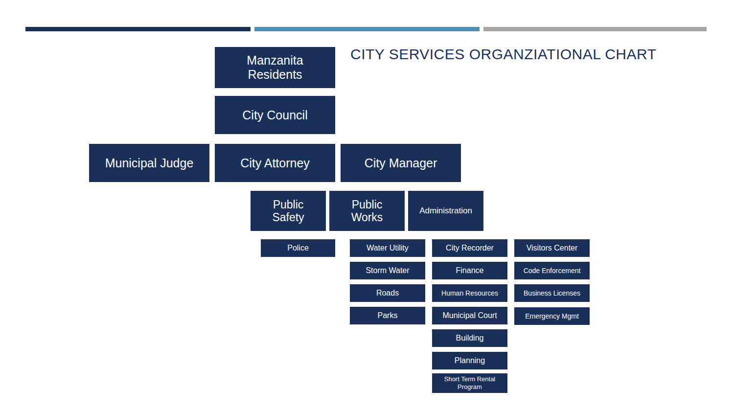CITY SERVICES ORGANZIATIONAL CHART
Manzanita
Residents
City Council
Municipal Judge
City Attorney
City Manager
Public
Safety
Public
Works
Administration
Police
Water Utility
Storm Water
Roads
Parks
City Recorder
Finance
Human Resources
Municipal Court
Building
Planning
Short Term Rental
Program
Visitors Center
Code Enforcement
Business Licenses
Emergency Mgmt